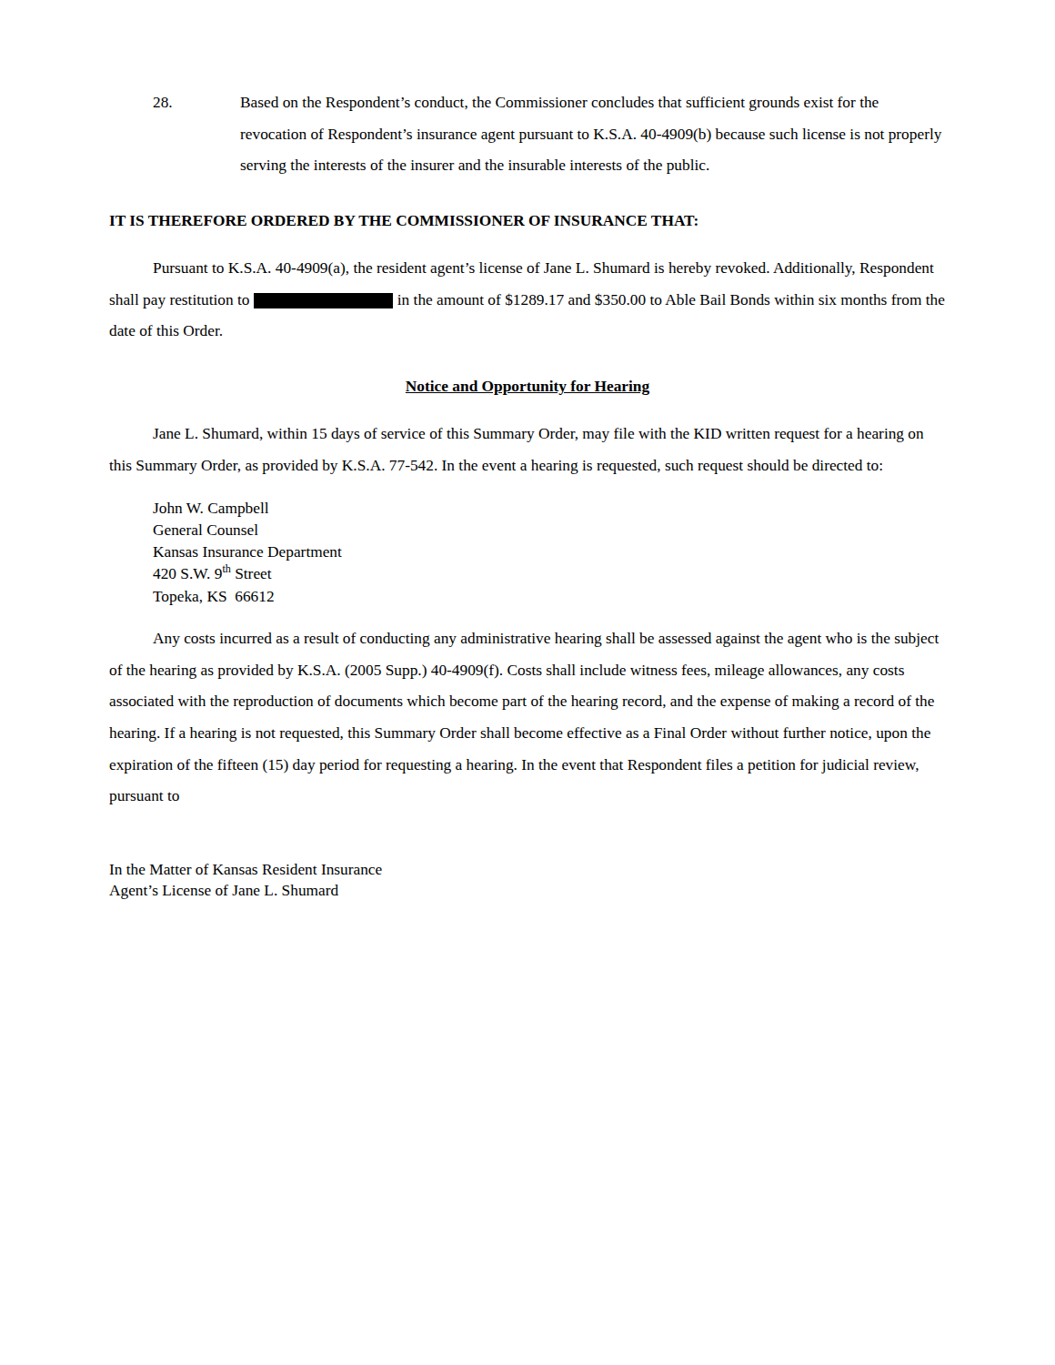28.
Based on the Respondent’s conduct, the Commissioner concludes that sufficient grounds exist for the revocation of Respondent’s insurance agent pursuant to K.S.A. 40-4909(b) because such license is not properly serving the interests of the insurer and the insurable interests of the public.
IT IS THEREFORE ORDERED BY THE COMMISSIONER OF INSURANCE THAT:
Pursuant to K.S.A. 40-4909(a), the resident agent’s license of Jane L. Shumard is hereby revoked. Additionally, Respondent shall pay restitution to in the amount of $1289.17 and $350.00 to Able Bail Bonds within six months from the date of this Order.
Notice and Opportunity for Hearing
Jane L. Shumard, within 15 days of service of this Summary Order, may file with the KID written request for a hearing on this Summary Order, as provided by K.S.A. 77-542. In the event a hearing is requested, such request should be directed to:
John W. Campbell
General Counsel
Kansas Insurance Department
420 S.W. 9th Street
Topeka, KS 66612
Any costs incurred as a result of conducting any administrative hearing shall be assessed against the agent who is the subject of the hearing as provided by K.S.A. (2005 Supp.) 40-4909(f). Costs shall include witness fees, mileage allowances, any costs associated with the reproduction of documents which become part of the hearing record, and the expense of making a record of the hearing. If a hearing is not requested, this Summary Order shall become effective as a Final Order without further notice, upon the expiration of the fifteen (15) day period for requesting a hearing. In the event that Respondent files a petition for judicial review, pursuant to
In the Matter of Kansas Resident Insurance
Agent’s License of Jane L. Shumard